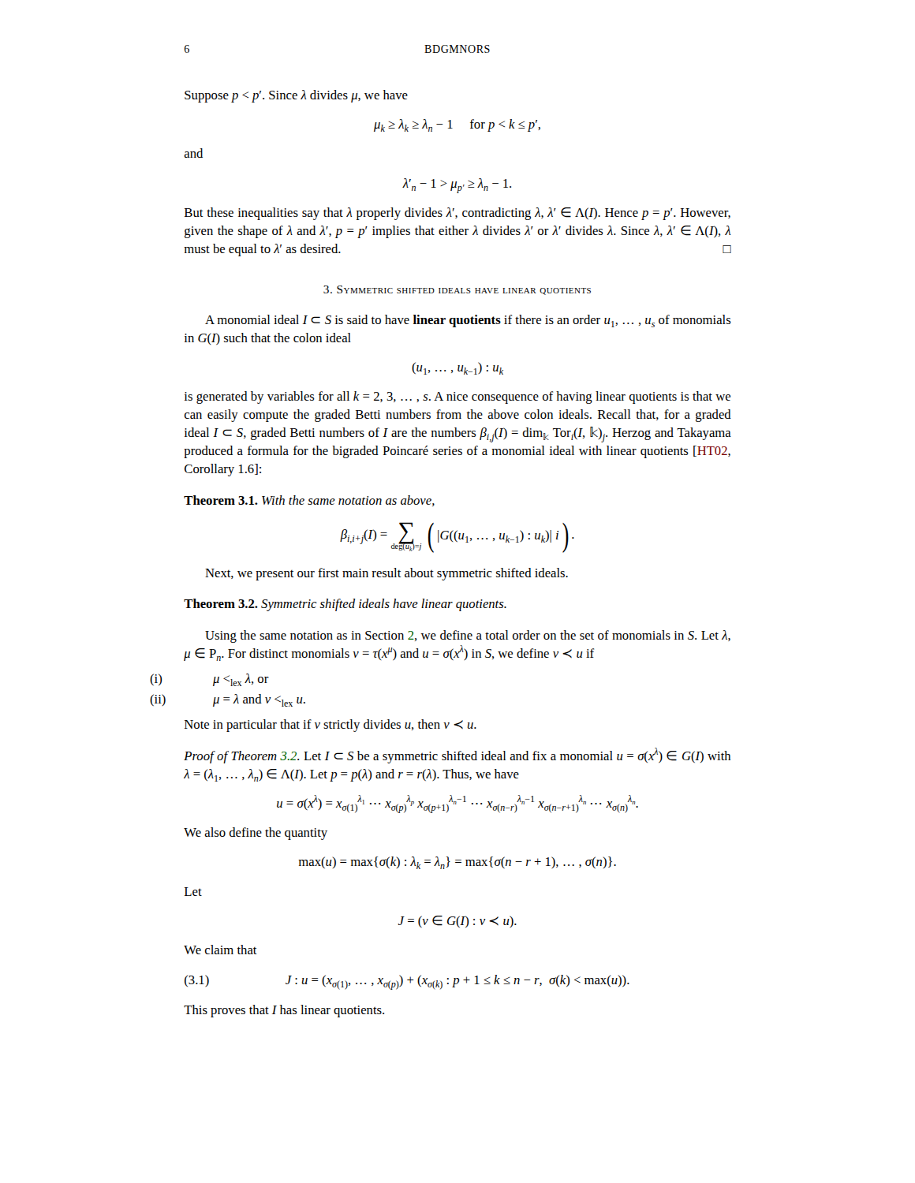6
BDGMNORS
Suppose p < p′. Since λ divides μ, we have
μk ≥ λk ≥ λn − 1 for p < k ≤ p′,
and
λ′n − 1 > μp′ ≥ λn − 1.
But these inequalities say that λ properly divides λ′, contradicting λ, λ′ ∈ Λ(I). Hence p = p′. However, given the shape of λ and λ′, p = p′ implies that either λ divides λ′ or λ′ divides λ. Since λ, λ′ ∈ Λ(I), λ must be equal to λ′ as desired. □
3. Symmetric shifted ideals have linear quotients
A monomial ideal I ⊂ S is said to have linear quotients if there is an order u1, … , us of monomials in G(I) such that the colon ideal
(u1, … , uk−1) : uk
is generated by variables for all k = 2, 3, … , s. A nice consequence of having linear quotients is that we can easily compute the graded Betti numbers from the above colon ideals. Recall that, for a graded ideal I ⊂ S, graded Betti numbers of I are the numbers βi,j(I) = dim𝕜 Tori(I, 𝕜)j. Herzog and Takayama produced a formula for the bigraded Poincaré series of a monomial ideal with linear quotients [HT02, Corollary 1.6]:
Theorem 3.1. With the same notation as above,
βi,i+j(I) = ∑deg(uk)=j ( |G((u1, … , uk−1) : uk)| i ) .
Next, we present our first main result about symmetric shifted ideals.
Theorem 3.2. Symmetric shifted ideals have linear quotients.
Using the same notation as in Section 2, we define a total order on the set of monomials in S. Let λ, μ ∈ Pn. For distinct monomials v = τ(xμ) and u = σ(xλ) in S, we define v ≺ u if
(i) μ <lex λ, or
(ii) μ = λ and v <lex u.
Note in particular that if v strictly divides u, then v ≺ u.
Proof of Theorem 3.2. Let I ⊂ S be a symmetric shifted ideal and fix a monomial u = σ(xλ) ∈ G(I) with λ = (λ1, … , λn) ∈ Λ(I). Let p = p(λ) and r = r(λ). Thus, we have
u = σ(xλ) = xσ(1)λ1 ⋯ xσ(p)λp xσ(p+1)λn−1 ⋯ xσ(n−r)λn−1 xσ(n−r+1)λn ⋯ xσ(n)λn.
We also define the quantity
max(u) = max{σ(k) : λk = λn} = max{σ(n − r + 1), … , σ(n)}.
Let
J = (v ∈ G(I) : v ≺ u).
We claim that
(3.1)
J : u = (xσ(1), … , xσ(p)) + (xσ(k) : p + 1 ≤ k ≤ n − r, σ(k) < max(u)).
This proves that I has linear quotients.